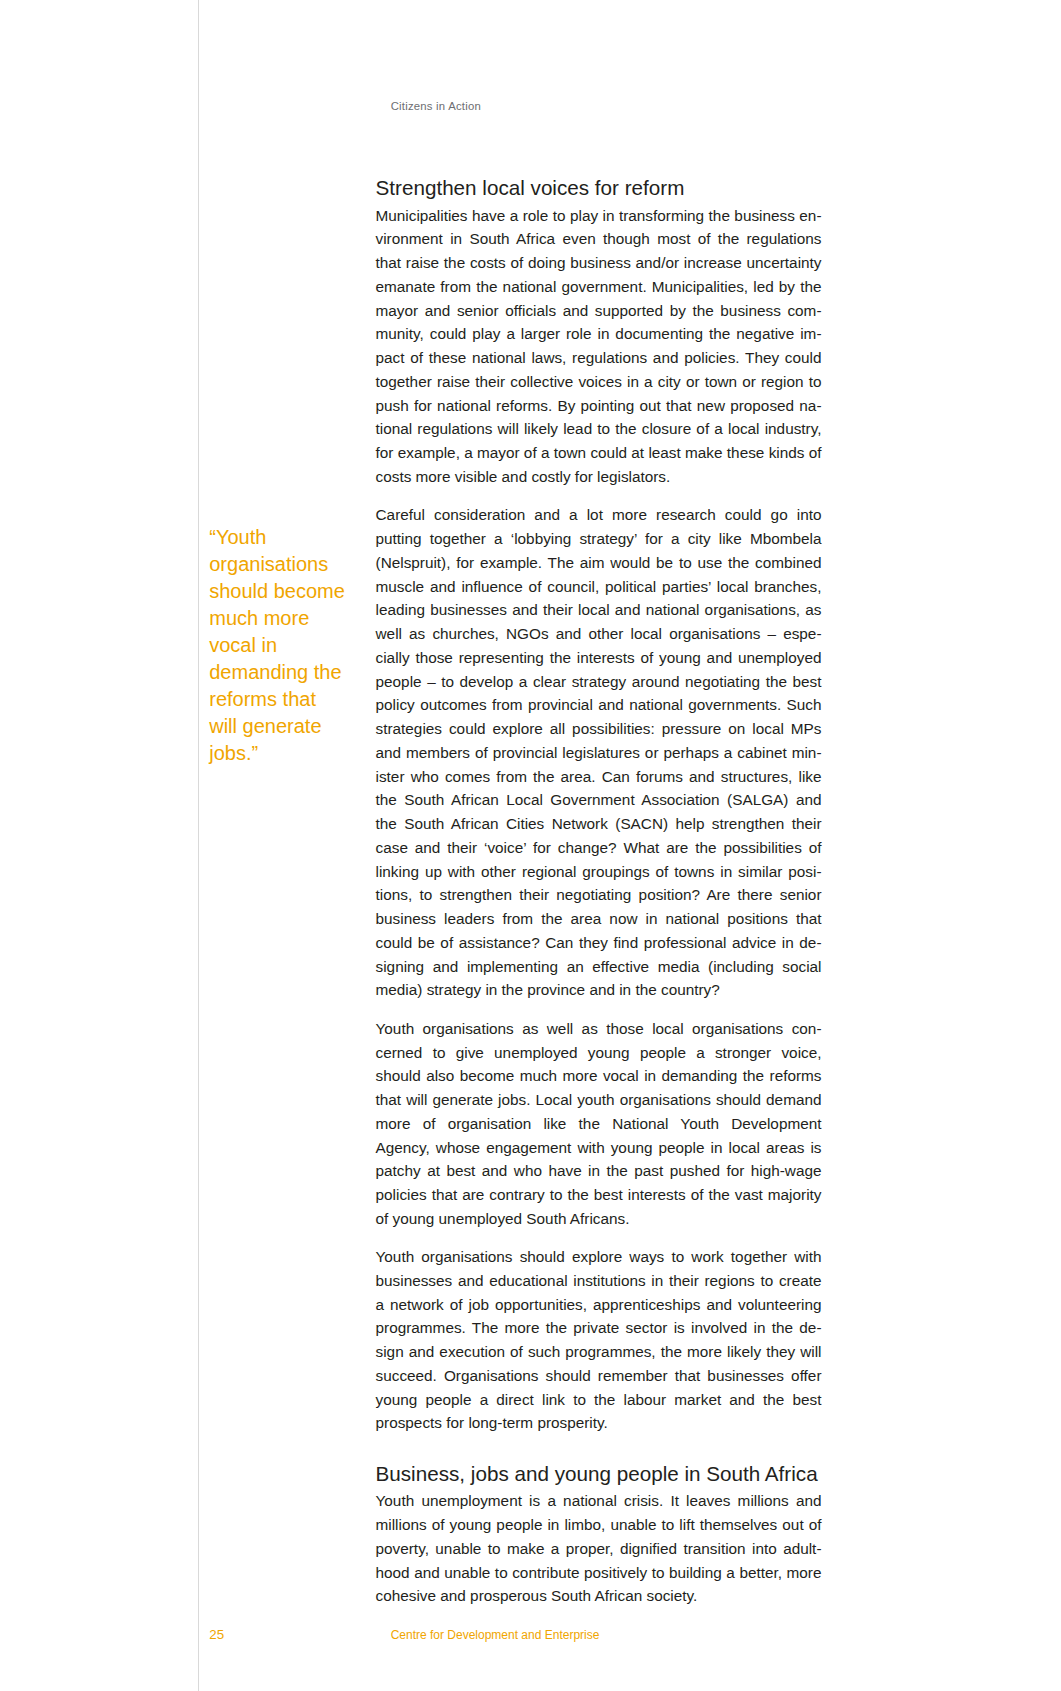Citizens in Action
“Youth organisations should become much more vocal in demanding the reforms that will generate jobs.”
Strengthen local voices for reform
Municipalities have a role to play in transforming the business environment in South Africa even though most of the regulations that raise the costs of doing business and/or increase uncertainty emanate from the national government. Municipalities, led by the mayor and senior officials and supported by the business community, could play a larger role in documenting the negative impact of these national laws, regulations and policies. They could together raise their collective voices in a city or town or region to push for national reforms. By pointing out that new proposed national regulations will likely lead to the closure of a local industry, for example, a mayor of a town could at least make these kinds of costs more visible and costly for legislators.
Careful consideration and a lot more research could go into putting together a ‘lobbying strategy’ for a city like Mbombela (Nelspruit), for example. The aim would be to use the combined muscle and influence of council, political parties’ local branches, leading businesses and their local and national organisations, as well as churches, NGOs and other local organisations – especially those representing the interests of young and unemployed people – to develop a clear strategy around negotiating the best policy outcomes from provincial and national governments. Such strategies could explore all possibilities: pressure on local MPs and members of provincial legislatures or perhaps a cabinet minister who comes from the area. Can forums and structures, like the South African Local Government Association (SALGA) and the South African Cities Network (SACN) help strengthen their case and their ‘voice’ for change? What are the possibilities of linking up with other regional groupings of towns in similar positions, to strengthen their negotiating position? Are there senior business leaders from the area now in national positions that could be of assistance? Can they find professional advice in designing and implementing an effective media (including social media) strategy in the province and in the country?
Youth organisations as well as those local organisations concerned to give unemployed young people a stronger voice, should also become much more vocal in demanding the reforms that will generate jobs. Local youth organisations should demand more of organisation like the National Youth Development Agency, whose engagement with young people in local areas is patchy at best and who have in the past pushed for high-wage policies that are contrary to the best interests of the vast majority of young unemployed South Africans.
Youth organisations should explore ways to work together with businesses and educational institutions in their regions to create a network of job opportunities, apprenticeships and volunteering programmes. The more the private sector is involved in the design and execution of such programmes, the more likely they will succeed. Organisations should remember that businesses offer young people a direct link to the labour market and the best prospects for long-term prosperity.
Business, jobs and young people in South Africa
Youth unemployment is a national crisis. It leaves millions and millions of young people in limbo, unable to lift themselves out of poverty, unable to make a proper, dignified transition into adulthood and unable to contribute positively to building a better, more cohesive and prosperous South African society.
25
Centre for Development and Enterprise